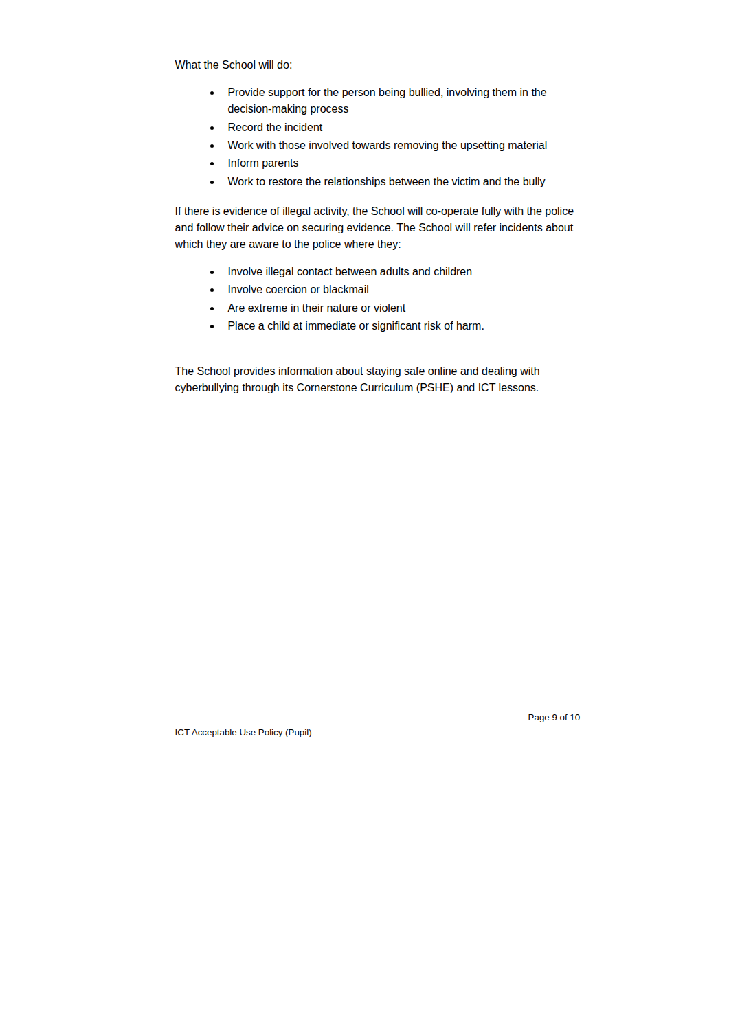What the School will do:
Provide support for the person being bullied, involving them in the decision-making process
Record the incident
Work with those involved towards removing the upsetting material
Inform parents
Work to restore the relationships between the victim and the bully
If there is evidence of illegal activity, the School will co-operate fully with the police and follow their advice on securing evidence. The School will refer incidents about which they are aware to the police where they:
Involve illegal contact between adults and children
Involve coercion or blackmail
Are extreme in their nature or violent
Place a child at immediate or significant risk of harm.
The School provides information about staying safe online and dealing with cyberbullying through its Cornerstone Curriculum (PSHE) and ICT lessons.
Page 9 of 10
ICT Acceptable Use Policy (Pupil)